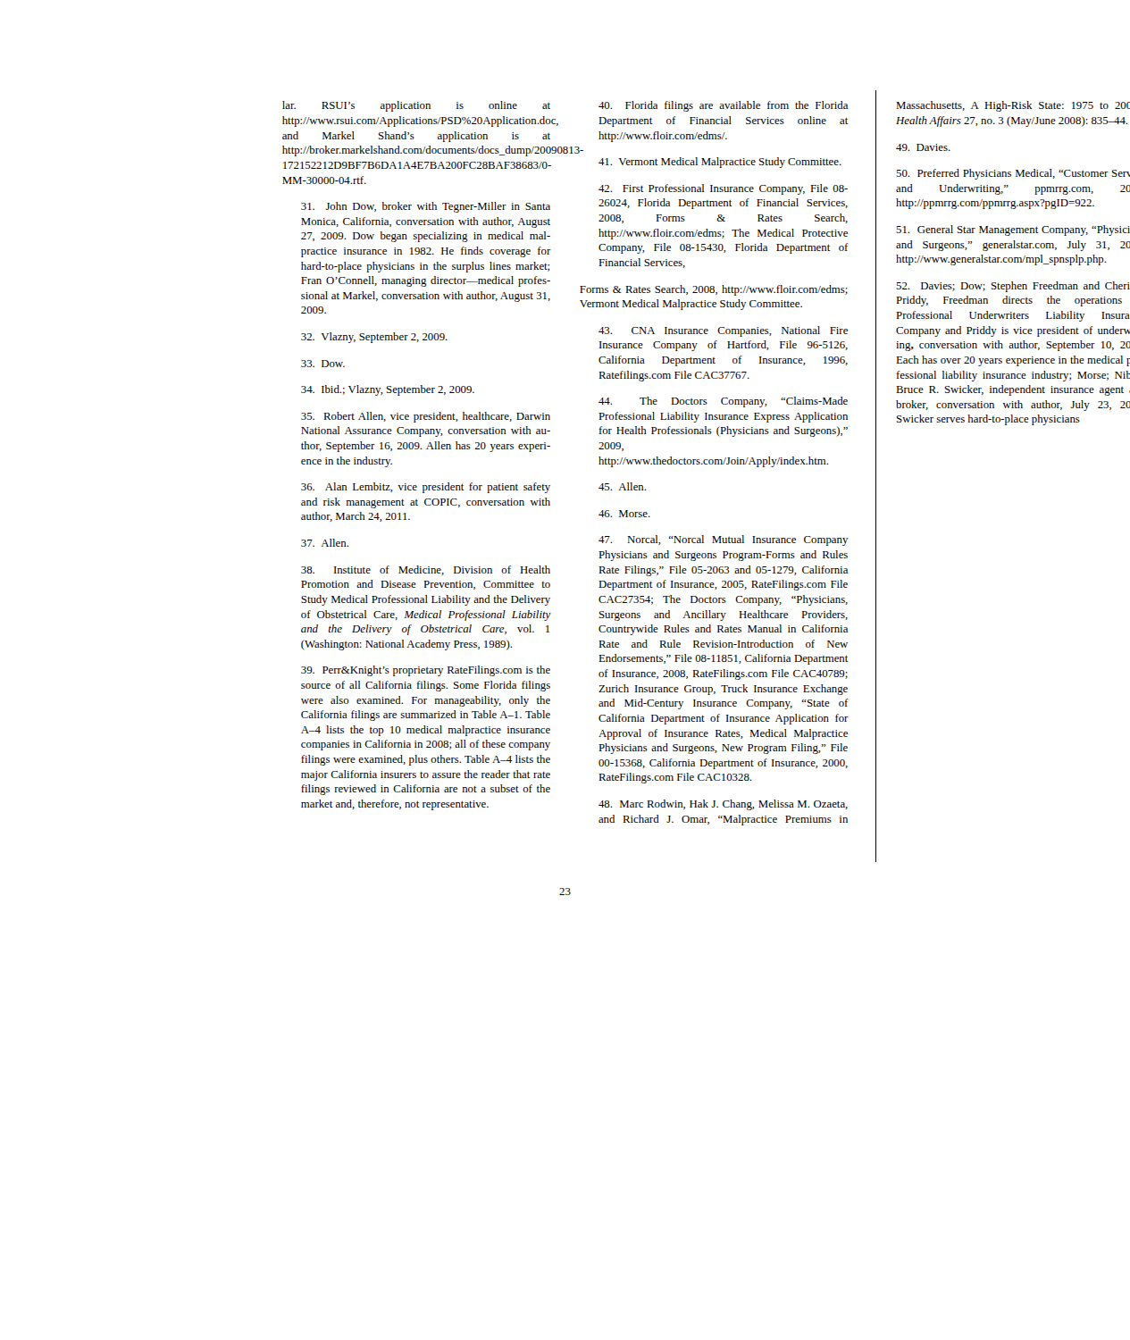lar. RSUI’s application is online at http://www.rsui.com/Applications/PSD%20Application.doc, and Markel Shand’s application is at http://broker.markelshand.com/documents/docs_dump/20090813-172152212D9BF7B6DA1A4E7BA200FC28BAF38683/0-MM-30000-04.rtf.
31. John Dow, broker with Tegner-Miller in Santa Monica, California, conversation with author, August 27, 2009. Dow began specializing in medical malpractice insurance in 1982. He finds coverage for hard-to-place physicians in the surplus lines market; Fran O’Connell, managing director—medical professional at Markel, conversation with author, August 31, 2009.
32. Vlazny, September 2, 2009.
33. Dow.
34. Ibid.; Vlazny, September 2, 2009.
35. Robert Allen, vice president, healthcare, Darwin National Assurance Company, conversation with author, September 16, 2009. Allen has 20 years experience in the industry.
36. Alan Lembitz, vice president for patient safety and risk management at COPIC, conversation with author, March 24, 2011.
37. Allen.
38. Institute of Medicine, Division of Health Promotion and Disease Prevention, Committee to Study Medical Professional Liability and the Delivery of Obstetrical Care, Medical Professional Liability and the Delivery of Obstetrical Care, vol. 1 (Washington: National Academy Press, 1989).
39. Perr&Knight’s proprietary RateFilings.com is the source of all California filings. Some Florida filings were also examined. For manageability, only the California filings are summarized in Table A–1. Table A–4 lists the top 10 medical malpractice insurance companies in California in 2008; all of these company filings were examined, plus others. Table A–4 lists the major California insurers to assure the reader that rate filings reviewed in California are not a subset of the market and, therefore, not representative.
40. Florida filings are available from the Florida Department of Financial Services online at http://www.floir.com/edms/.
41. Vermont Medical Malpractice Study Committee.
42. First Professional Insurance Company, File 08-26024, Florida Department of Financial Services, 2008, Forms & Rates Search, http://www.floir.com/edms; The Medical Protective Company, File 08-15430, Florida Department of Financial Services,
Forms & Rates Search, 2008, http://www.floir.com/edms; Vermont Medical Malpractice Study Committee.
43. CNA Insurance Companies, National Fire Insurance Company of Hartford, File 96-5126, California Department of Insurance, 1996, Ratefilings.com File CAC37767.
44. The Doctors Company, “Claims-Made Professional Liability Insurance Express Application for Health Professionals (Physicians and Surgeons),” 2009, http://www.thedoctors.com/Join/Apply/index.htm.
45. Allen.
46. Morse.
47. Norcal, “Norcal Mutual Insurance Company Physicians and Surgeons Program-Forms and Rules Rate Filings,” File 05-2063 and 05-1279, California Department of Insurance, 2005, RateFilings.com File CAC27354; The Doctors Company, “Physicians, Surgeons and Ancillary Healthcare Providers, Countrywide Rules and Rates Manual in California Rate and Rule Revision-Introduction of New Endorsements,” File 08-11851, California Department of Insurance, 2008, RateFilings.com File CAC40789; Zurich Insurance Group, Truck Insurance Exchange and Mid-Century Insurance Company, “State of California Department of Insurance Application for Approval of Insurance Rates, Medical Malpractice Physicians and Surgeons, New Program Filing,” File 00-15368, California Department of Insurance, 2000, RateFilings.com File CAC10328.
48. Marc Rodwin, Hak J. Chang, Melissa M. Ozaeta, and Richard J. Omar, “Malpractice Premiums in Massachusetts, A High-Risk State: 1975 to 2005,” Health Affairs 27, no. 3 (May/June 2008): 835–44.
49. Davies.
50. Preferred Physicians Medical, “Customer Service and Underwriting,” ppmrrg.com, 2006, http://ppmrrg.com/ppmrrg.aspx?pgID=922.
51. General Star Management Company, “Physicians and Surgeons,” generalstar.com, July 31, 2009, http://www.generalstar.com/mpl_spnsplp.php.
52. Davies; Dow; Stephen Freedman and Cheri A. Priddy, Freedman directs the operations of Professional Underwriters Liability Insurance Company and Priddy is vice president of underwriting, conversation with author, September 10, 2009. Each has over 20 years experience in the medical professional liability insurance industry; Morse; Nibbe; Bruce R. Swicker, independent insurance agent and broker, conversation with author, July 23, 2009, Swicker serves hard-to-place physicians
23